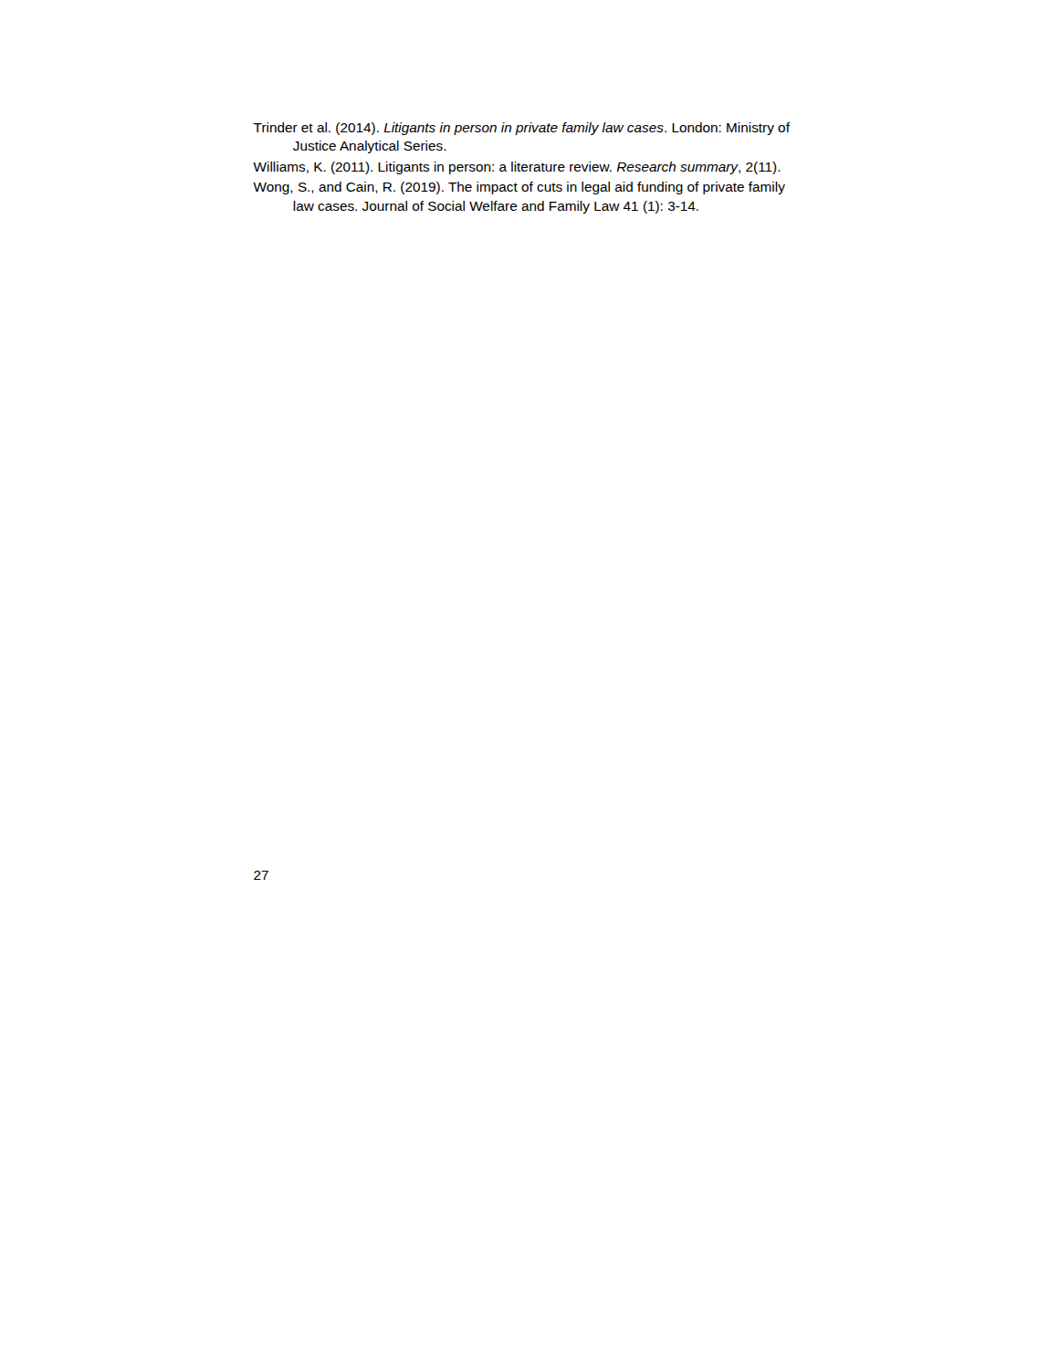Trinder et al. (2014). Litigants in person in private family law cases. London: Ministry of Justice Analytical Series.
Williams, K. (2011). Litigants in person: a literature review. Research summary, 2(11).
Wong, S., and Cain, R. (2019). The impact of cuts in legal aid funding of private family law cases. Journal of Social Welfare and Family Law 41 (1): 3-14.
27